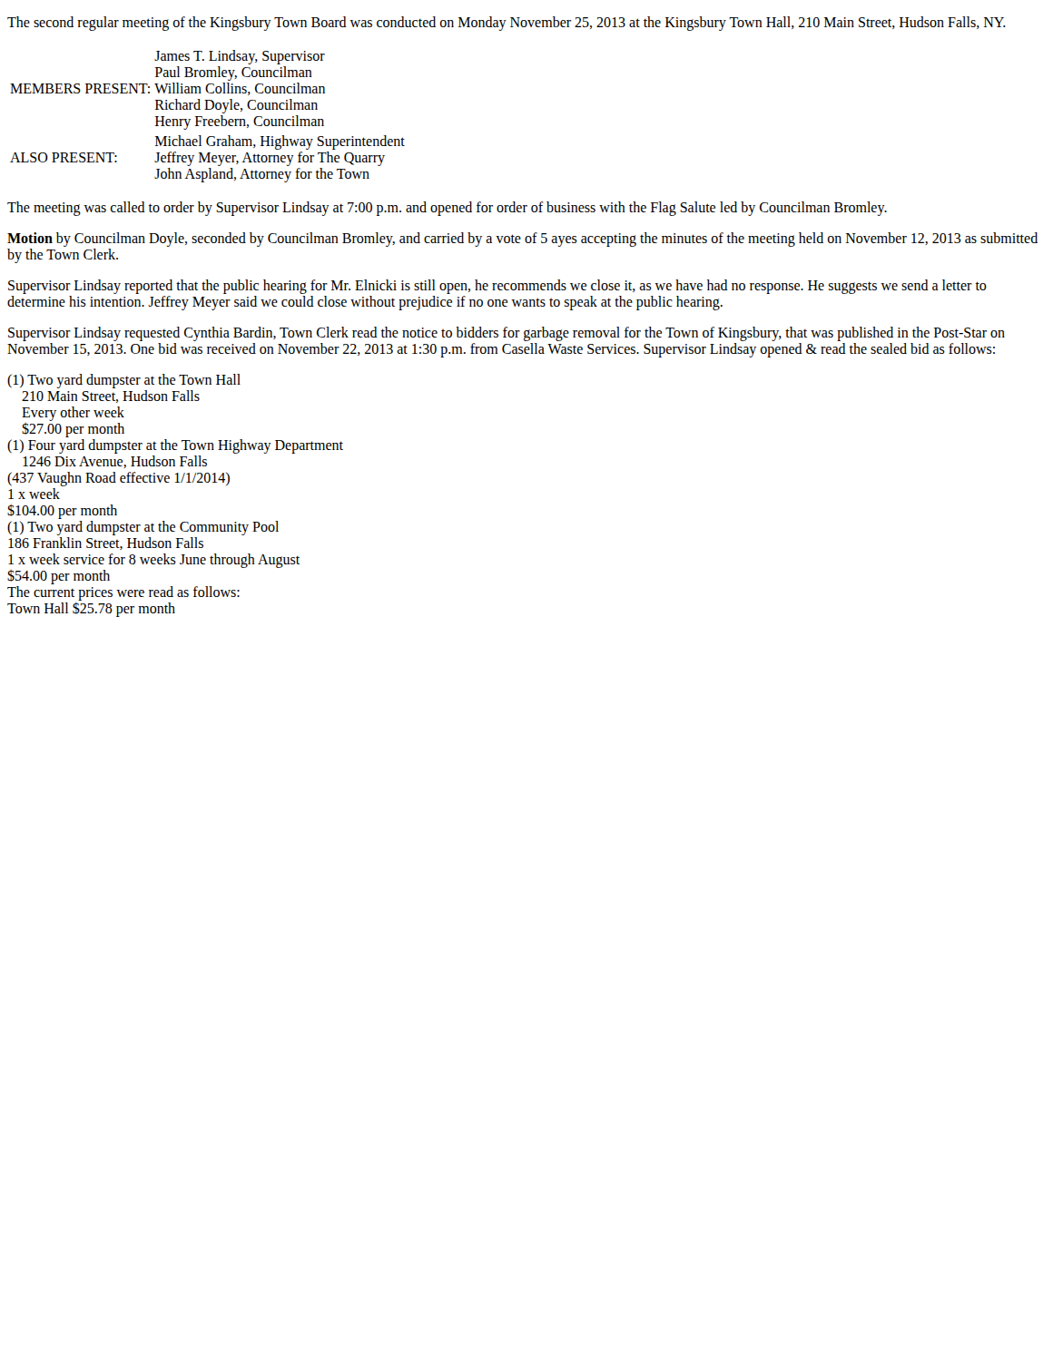The second regular meeting of the Kingsbury Town Board was conducted on Monday November 25, 2013 at the Kingsbury Town Hall, 210 Main Street, Hudson Falls, NY.
| MEMBERS PRESENT: | James T. Lindsay, Supervisor Paul Bromley, Councilman William Collins, Councilman Richard Doyle, Councilman Henry Freebern, Councilman |
| ALSO PRESENT: | Michael Graham, Highway Superintendent Jeffrey Meyer, Attorney for The Quarry John Aspland, Attorney for the Town |
The meeting was called to order by Supervisor Lindsay at 7:00 p.m. and opened for order of business with the Flag Salute led by Councilman Bromley.
Motion by Councilman Doyle, seconded by Councilman Bromley, and carried by a vote of 5 ayes accepting the minutes of the meeting held on November 12, 2013 as submitted by the Town Clerk.
Supervisor Lindsay reported that the public hearing for Mr. Elnicki is still open, he recommends we close it, as we have had no response. He suggests we send a letter to determine his intention. Jeffrey Meyer said we could close without prejudice if no one wants to speak at the public hearing.
Supervisor Lindsay requested Cynthia Bardin, Town Clerk read the notice to bidders for garbage removal for the Town of Kingsbury, that was published in the Post-Star on November 15, 2013. One bid was received on November 22, 2013 at 1:30 p.m. from Casella Waste Services. Supervisor Lindsay opened & read the sealed bid as follows:
(1) Two yard dumpster at the Town Hall
210 Main Street, Hudson Falls
Every other week
$27.00 per month
(1) Four yard dumpster at the Town Highway Department
1246 Dix Avenue, Hudson Falls
(437 Vaughn Road effective 1/1/2014)
1 x week
$104.00 per month
(1) Two yard dumpster at the Community Pool
186 Franklin Street, Hudson Falls
1 x week service for 8 weeks June through August
$54.00 per month
The current prices were read as follows:
Town Hall $25.78 per month